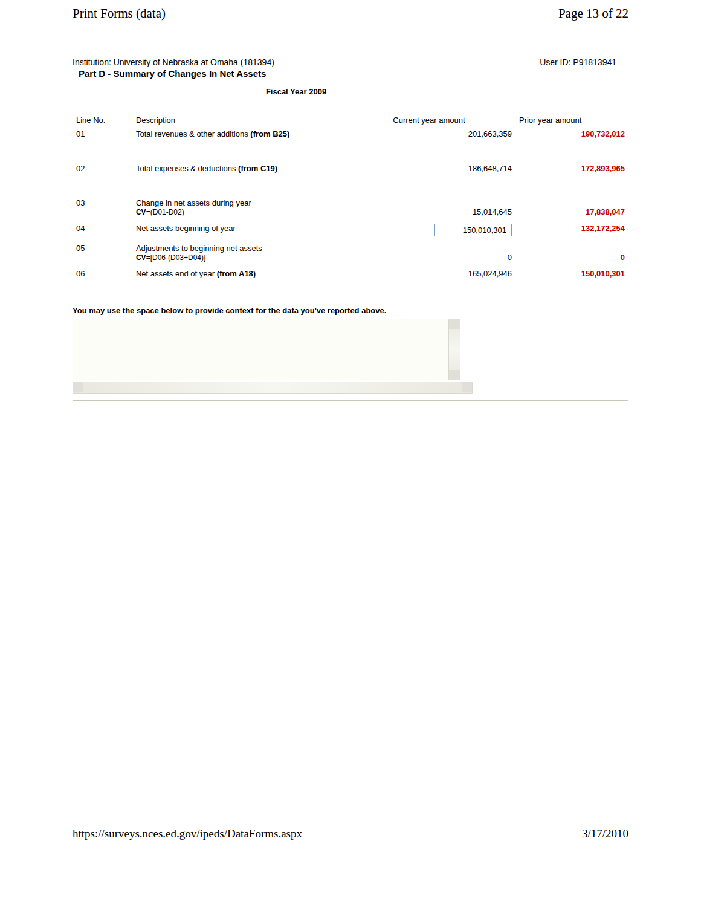Print Forms (data)
Page 13 of 22
Institution: University of Nebraska at Omaha (181394)
User ID: P91813941
Part D - Summary of Changes In Net Assets
Fiscal Year 2009
| Line No. | Description | Current year amount | Prior year amount |
| --- | --- | --- | --- |
| 01 | Total revenues & other additions (from B25) | 201,663,359 | 190,732,012 |
| 02 | Total expenses & deductions (from C19) | 186,648,714 | 172,893,965 |
| 03 | Change in net assets during year CV =(D01-D02) | 15,014,645 | 17,838,047 |
| 04 | Net assets beginning of year | 150,010,301 | 132,172,254 |
| 05 | Adjustments to beginning net assets CV =[D06-(D03+D04)] | 0 | 0 |
| 06 | Net assets end of year (from A18) | 165,024,946 | 150,010,301 |
You may use the space below to provide context for the data you've reported above.
https://surveys.nces.ed.gov/ipeds/DataForms.aspx
3/17/2010